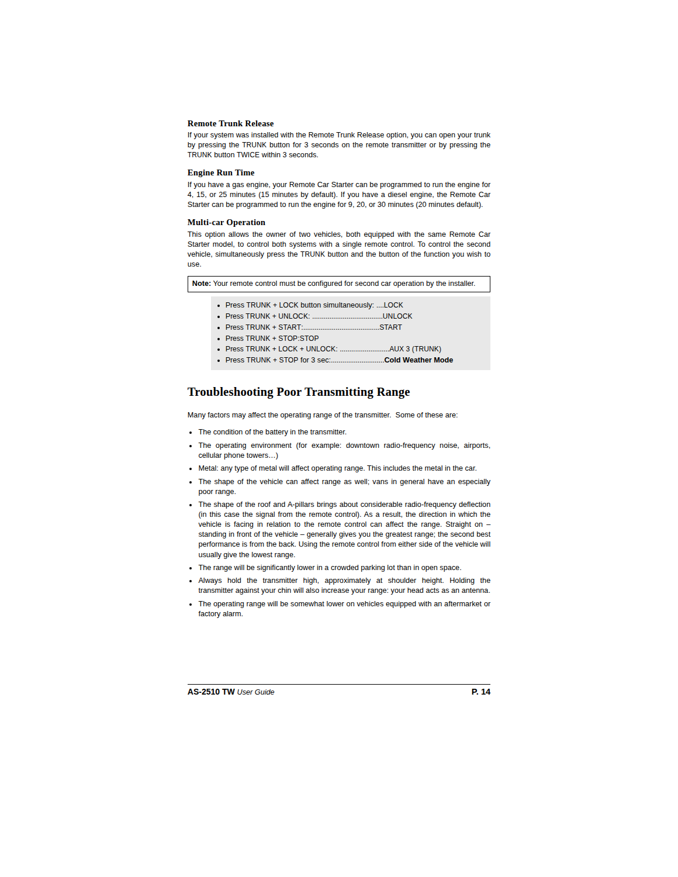Remote Trunk Release
If your system was installed with the Remote Trunk Release option, you can open your trunk by pressing the TRUNK button for 3 seconds on the remote transmitter or by pressing the TRUNK button TWICE within 3 seconds.
Engine Run Time
If you have a gas engine, your Remote Car Starter can be programmed to run the engine for 4, 15, or 25 minutes (15 minutes by default). If you have a diesel engine, the Remote Car Starter can be programmed to run the engine for 9, 20, or 30 minutes (20 minutes default).
Multi-car Operation
This option allows the owner of two vehicles, both equipped with the same Remote Car Starter model, to control both systems with a single remote control. To control the second vehicle, simultaneously press the TRUNK button and the button of the function you wish to use.
Note: Your remote control must be configured for second car operation by the installer.
Press TRUNK + LOCK button simultaneously: .... LOCK
Press TRUNK + UNLOCK: ..................................... UNLOCK
Press TRUNK + START:........................................ START
Press TRUNK + STOP:STOP
Press TRUNK + LOCK + UNLOCK: .......................... AUX 3 (TRUNK)
Press TRUNK + STOP for 3 sec:............................ Cold Weather Mode
Troubleshooting Poor Transmitting Range
Many factors may affect the operating range of the transmitter. Some of these are:
The condition of the battery in the transmitter.
The operating environment (for example: downtown radio-frequency noise, airports, cellular phone towers…)
Metal: any type of metal will affect operating range. This includes the metal in the car.
The shape of the vehicle can affect range as well; vans in general have an especially poor range.
The shape of the roof and A-pillars brings about considerable radio-frequency deflection (in this case the signal from the remote control). As a result, the direction in which the vehicle is facing in relation to the remote control can affect the range. Straight on – standing in front of the vehicle – generally gives you the greatest range; the second best performance is from the back. Using the remote control from either side of the vehicle will usually give the lowest range.
The range will be significantly lower in a crowded parking lot than in open space.
Always hold the transmitter high, approximately at shoulder height. Holding the transmitter against your chin will also increase your range: your head acts as an antenna.
The operating range will be somewhat lower on vehicles equipped with an aftermarket or factory alarm.
AS-2510 TW User Guide
P. 14